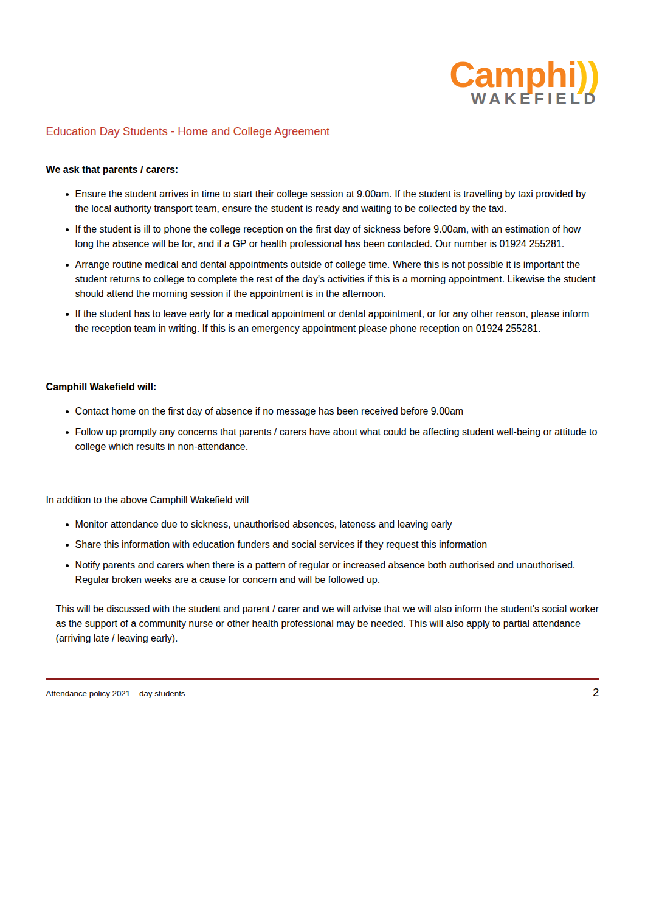Camphi)) WAKEFIELD
Education Day Students - Home and College Agreement
We ask that parents / carers:
Ensure the student arrives in time to start their college session at 9.00am. If the student is travelling by taxi provided by the local authority transport team, ensure the student is ready and waiting to be collected by the taxi.
If the student is ill to phone the college reception on the first day of sickness before 9.00am, with an estimation of how long the absence will be for, and if a GP or health professional has been contacted. Our number is 01924 255281.
Arrange routine medical and dental appointments outside of college time. Where this is not possible it is important the student returns to college to complete the rest of the day's activities if this is a morning appointment. Likewise the student should attend the morning session if the appointment is in the afternoon.
If the student has to leave early for a medical appointment or dental appointment, or for any other reason, please inform the reception team in writing. If this is an emergency appointment please phone reception on 01924 255281.
Camphill Wakefield will:
Contact home on the first day of absence if no message has been received before 9.00am
Follow up promptly any concerns that parents / carers have about what could be affecting student well-being or attitude to college which results in non-attendance.
In addition to the above Camphill Wakefield will
Monitor attendance due to sickness, unauthorised absences, lateness and leaving early
Share this information with education funders and social services if they request this information
Notify parents and carers when there is a pattern of regular or increased absence both authorised and unauthorised. Regular broken weeks are a cause for concern and will be followed up.
This will be discussed with the student and parent / carer and we will advise that we will also inform the student's social worker as the support of a community nurse or other health professional may be needed. This will also apply to partial attendance (arriving late / leaving early).
Attendance policy 2021 – day students 2